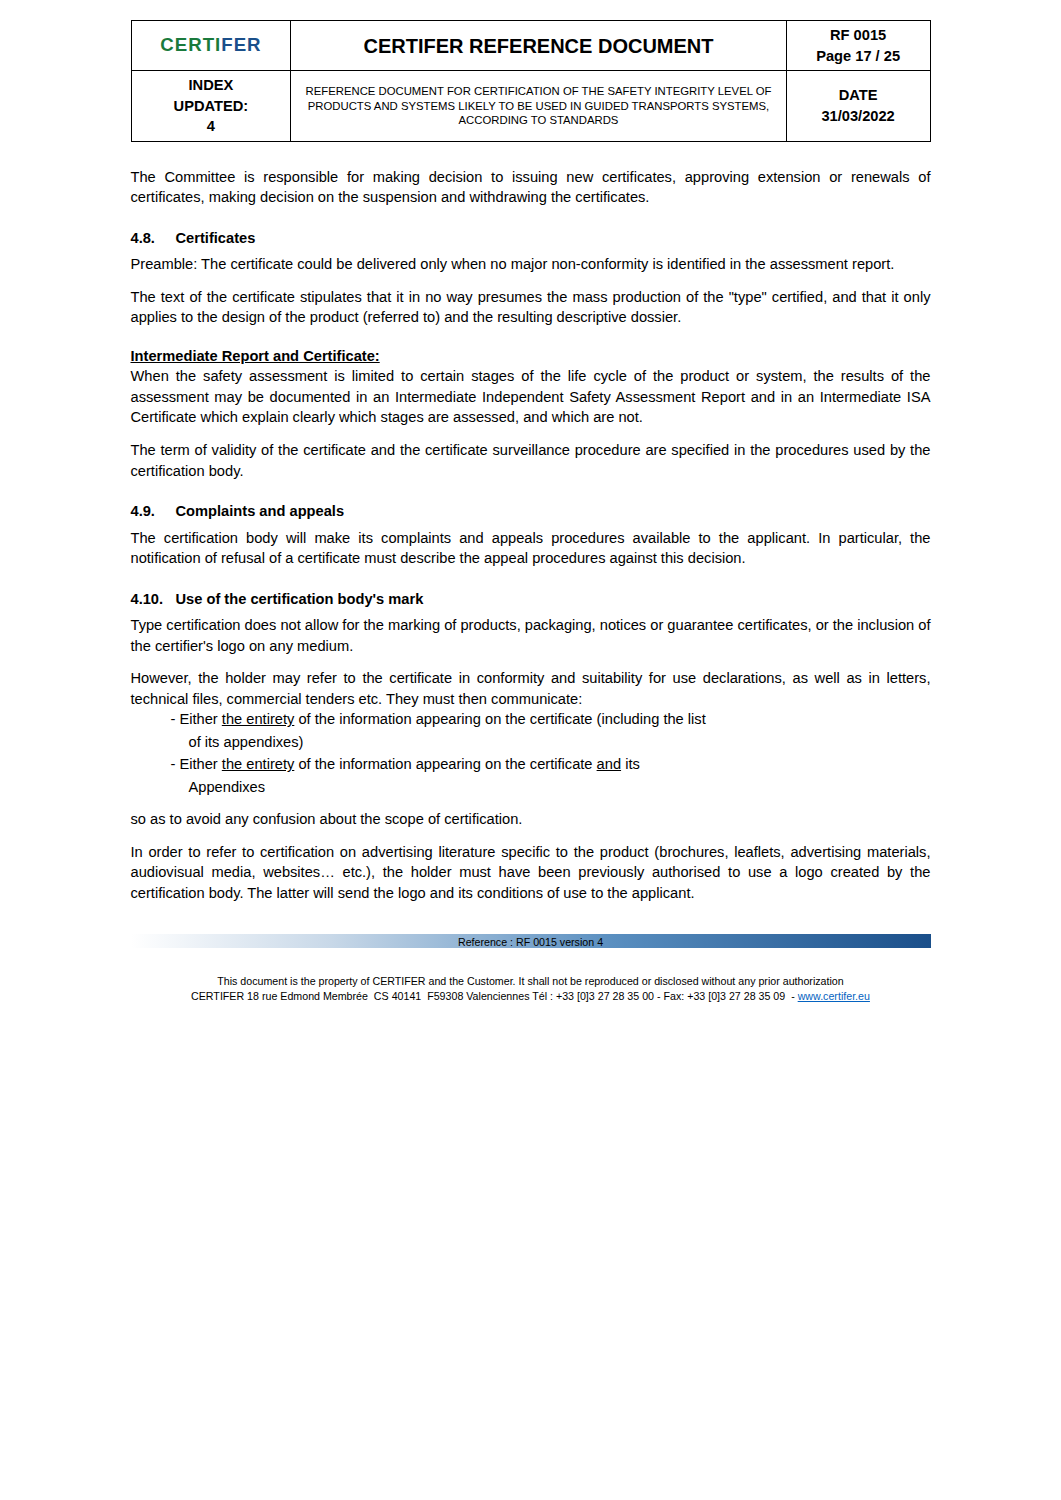| CERT I FER | CERTIFER REFERENCE DOCUMENT | RF 0015 Page 17 / 25 |
| INDEX UPDATED: 4 | REFERENCE DOCUMENT FOR CERTIFICATION OF THE SAFETY INTEGRITY LEVEL OF PRODUCTS AND SYSTEMS LIKELY TO BE USED IN GUIDED TRANSPORTS SYSTEMS, ACCORDING TO STANDARDS | DATE 31/03/2022 |
The Committee is responsible for making decision to issuing new certificates, approving extension or renewals of certificates, making decision on the suspension and withdrawing the certificates.
4.8. Certificates
Preamble: The certificate could be delivered only when no major non-conformity is identified in the assessment report.
The text of the certificate stipulates that it in no way presumes the mass production of the "type" certified, and that it only applies to the design of the product (referred to) and the resulting descriptive dossier.
Intermediate Report and Certificate:
When the safety assessment is limited to certain stages of the life cycle of the product or system, the results of the assessment may be documented in an Intermediate Independent Safety Assessment Report and in an Intermediate ISA Certificate which explain clearly which stages are assessed, and which are not.
The term of validity of the certificate and the certificate surveillance procedure are specified in the procedures used by the certification body.
4.9. Complaints and appeals
The certification body will make its complaints and appeals procedures available to the applicant. In particular, the notification of refusal of a certificate must describe the appeal procedures against this decision.
4.10. Use of the certification body's mark
Type certification does not allow for the marking of products, packaging, notices or guarantee certificates, or the inclusion of the certifier's logo on any medium.
However, the holder may refer to the certificate in conformity and suitability for use declarations, as well as in letters, technical files, commercial tenders etc. They must then communicate:
- Either the entirety of the information appearing on the certificate (including the list
of its appendixes)
- Either the entirety of the information appearing on the certificate and its
Appendixes
so as to avoid any confusion about the scope of certification.
In order to refer to certification on advertising literature specific to the product (brochures, leaflets, advertising materials, audiovisual media, websites… etc.), the holder must have been previously authorised to use a logo created by the certification body. The latter will send the logo and its conditions of use to the applicant.
Reference : RF 0015 version 4
This document is the property of CERTIFER and the Customer. It shall not be reproduced or disclosed without any prior authorization
CERTIFER 18 rue Edmond Membrée CS 40141 F59308 Valenciennes Tél : +33 [0]3 27 28 35 00 - Fax: +33 [0]3 27 28 35 09 - www.certifer.eu